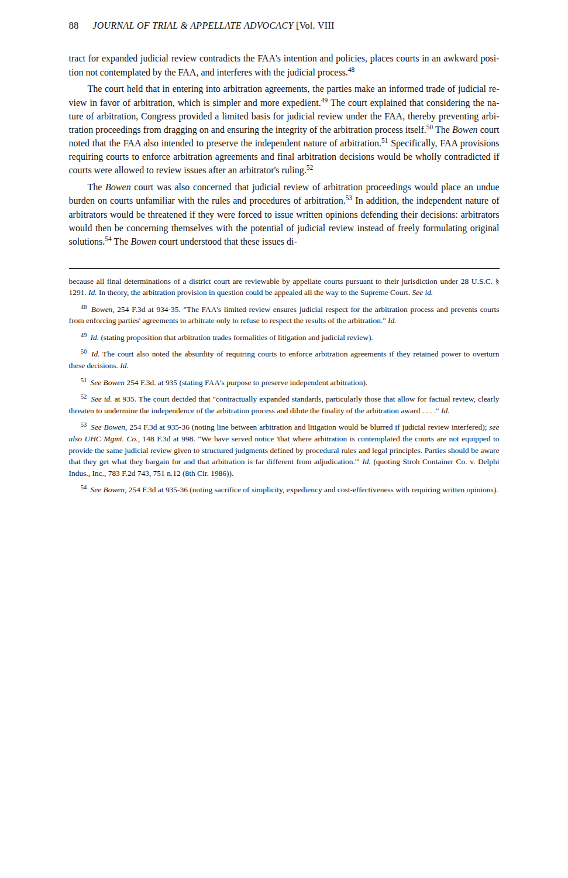88 JOURNAL OF TRIAL & APPELLATE ADVOCACY [Vol. VIII
tract for expanded judicial review contradicts the FAA's intention and policies, places courts in an awkward position not contemplated by the FAA, and interferes with the judicial process.48
The court held that in entering into arbitration agreements, the parties make an informed trade of judicial review in favor of arbitration, which is simpler and more expedient.49 The court explained that considering the nature of arbitration, Congress provided a limited basis for judicial review under the FAA, thereby preventing arbitration proceedings from dragging on and ensuring the integrity of the arbitration process itself.50 The Bowen court noted that the FAA also intended to preserve the independent nature of arbitration.51 Specifically, FAA provisions requiring courts to enforce arbitration agreements and final arbitration decisions would be wholly contradicted if courts were allowed to review issues after an arbitrator's ruling.52
The Bowen court was also concerned that judicial review of arbitration proceedings would place an undue burden on courts unfamiliar with the rules and procedures of arbitration.53 In addition, the independent nature of arbitrators would be threatened if they were forced to issue written opinions defending their decisions: arbitrators would then be concerning themselves with the potential of judicial review instead of freely formulating original solutions.54 The Bowen court understood that these issues di-
because all final determinations of a district court are reviewable by appellate courts pursuant to their jurisdiction under 28 U.S.C. § 1291. Id. In theory, the arbitration provision in question could be appealed all the way to the Supreme Court. See id.
48 Bowen, 254 F.3d at 934-35. "The FAA's limited review ensures judicial respect for the arbitration process and prevents courts from enforcing parties' agreements to arbitrate only to refuse to respect the results of the arbitration." Id.
49 Id. (stating proposition that arbitration trades formalities of litigation and judicial review).
50 Id. The court also noted the absurdity of requiring courts to enforce arbitration agreements if they retained power to overturn these decisions. Id.
51 See Bowen 254 F.3d. at 935 (stating FAA's purpose to preserve independent arbitration).
52 See id. at 935. The court decided that "contractually expanded standards, particularly those that allow for factual review, clearly threaten to undermine the independence of the arbitration process and dilute the finality of the arbitration award . . . ." Id.
53 See Bowen, 254 F.3d at 935-36 (noting line between arbitration and litigation would be blurred if judicial review interfered); see also UHC Mgmt. Co., 148 F.3d at 998. "We have served notice 'that where arbitration is contemplated the courts are not equipped to provide the same judicial review given to structured judgments defined by procedural rules and legal principles. Parties should be aware that they get what they bargain for and that arbitration is far different from adjudication.'" Id. (quoting Stroh Container Co. v. Delphi Indus., Inc., 783 F.2d 743, 751 n.12 (8th Cir. 1986)).
54 See Bowen, 254 F.3d at 935-36 (noting sacrifice of simplicity, expediency and cost-effectiveness with requiring written opinions).